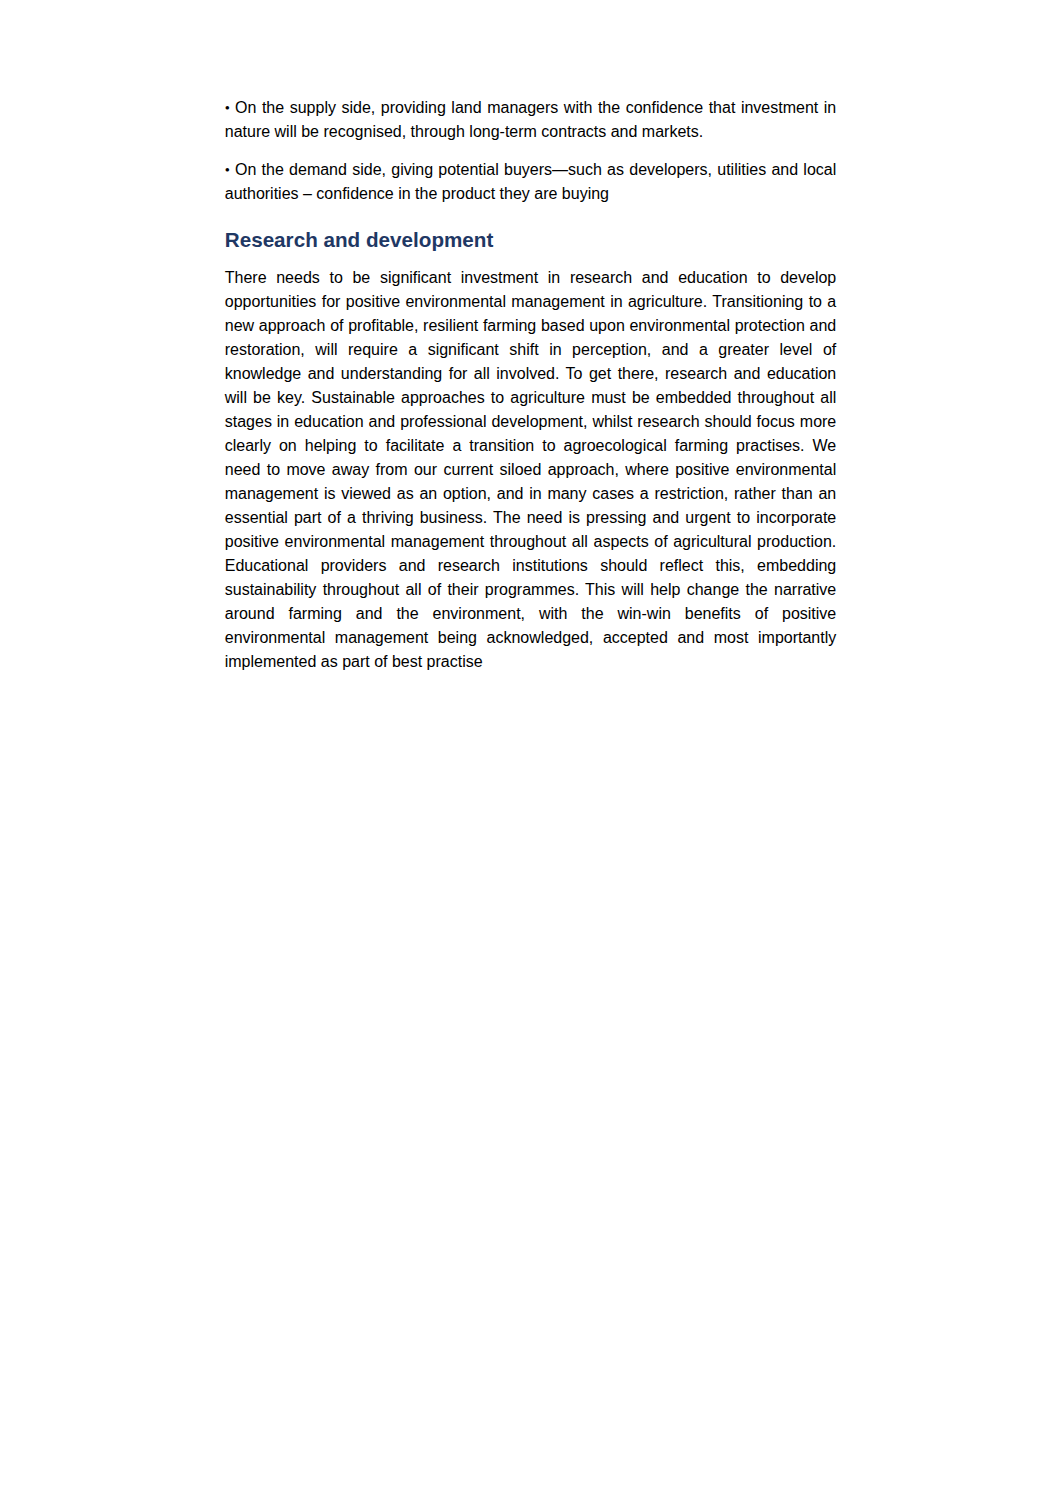•On the supply side, providing land managers with the confidence that investment in nature will be recognised, through long-term contracts and markets.
•On the demand side, giving potential buyers—such as developers, utilities and local authorities – confidence in the product they are buying
Research and development
There needs to be significant investment in research and education to develop opportunities for positive environmental management in agriculture. Transitioning to a new approach of profitable, resilient farming based upon environmental protection and restoration, will require a significant shift in perception, and a greater level of knowledge and understanding for all involved. To get there, research and education will be key. Sustainable approaches to agriculture must be embedded throughout all stages in education and professional development, whilst research should focus more clearly on helping to facilitate a transition to agroecological farming practises. We need to move away from our current siloed approach, where positive environmental management is viewed as an option, and in many cases a restriction, rather than an essential part of a thriving business. The need is pressing and urgent to incorporate positive environmental management throughout all aspects of agricultural production. Educational providers and research institutions should reflect this, embedding sustainability throughout all of their programmes. This will help change the narrative around farming and the environment, with the win-win benefits of positive environmental management being acknowledged, accepted and most importantly implemented as part of best practise